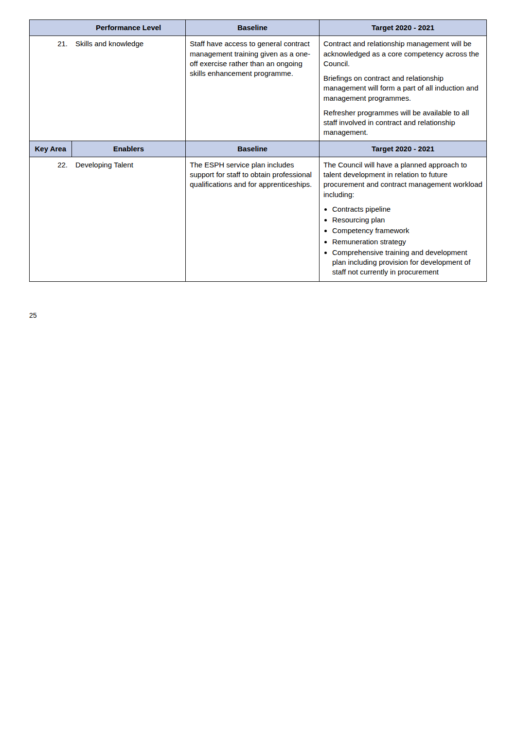| | Performance Level | Baseline | Target 2020 - 2021 |
| --- | --- | --- | --- |
| 21. | Skills and knowledge | Staff have access to general contract management training given as a one-off exercise rather than an ongoing skills enhancement programme. | Contract and relationship management will be acknowledged as a core competency across the Council. Briefings on contract and relationship management will form a part of all induction and management programmes. Refresher programmes will be available to all staff involved in contract and relationship management. |
| Key Area | Enablers | Baseline | Target 2020 - 2021 |
| 22. | Developing Talent | The ESPH service plan includes support for staff to obtain professional qualifications and for apprenticeships. | The Council will have a planned approach to talent development in relation to future procurement and contract management workload including: Contracts pipeline Resourcing plan Competency framework Remuneration strategy Comprehensive training and development plan including provision for development of staff not currently in procurement |
25